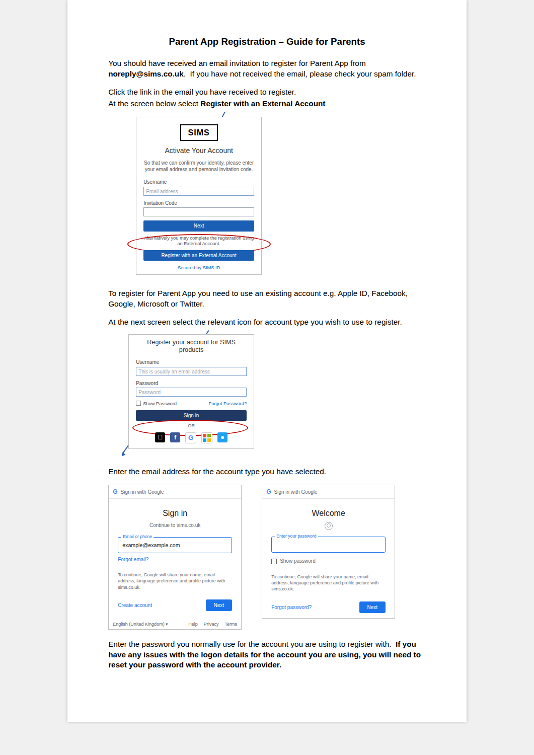Parent App Registration – Guide for Parents
You should have received an email invitation to register for Parent App from noreply@sims.co.uk. If you have not received the email, please check your spam folder.
Click the link in the email you have received to register.
At the screen below select Register with an External Account
SIMS
Activate Your Account
So that we can confirm your identity, please enter your email address and personal invitation code.
Username
Email address
Invitation Code
Next
Alternatively you may complete the registration using an External Account.
Register with an External Account
Secured by SIMS ID
To register for Parent App you need to use an existing account e.g. Apple ID, Facebook, Google, Microsoft or Twitter.
At the next screen select the relevant icon for account type you wish to use to register.
Register your account for SIMS products
Username
This is usually an email address
Password
Password
Show Password Forgot Password?
Sign in
OR
 f G ●
Enter the email address for the account type you have selected.
G Sign in with Google
Sign in
Continue to sims.co.uk
Email or phone example@example.com
Forgot email?
To continue, Google will share your name, email address, language preference and profile picture with sims.co.uk.
Create account Next
English (United Kingdom) ▾ Help Privacy Terms
G Sign in with Google
Welcome
Enter your password
Show password
To continue, Google will share your name, email address, language preference and profile picture with sims.co.uk.
Forgot password? Next
Enter the password you normally use for the account you are using to register with. If you have any issues with the logon details for the account you are using, you will need to reset your password with the account provider.